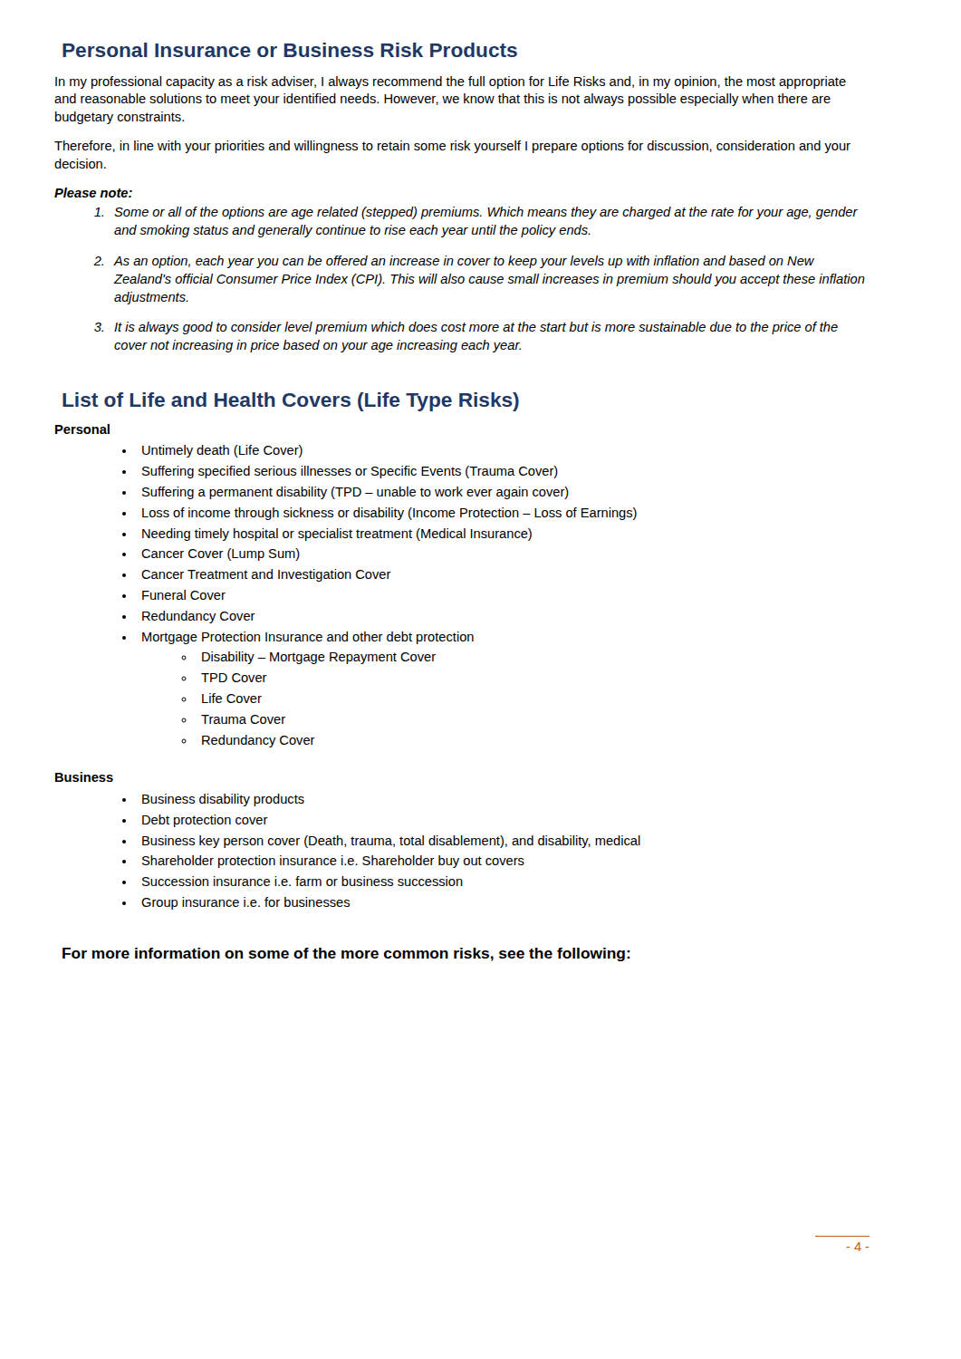Personal Insurance or Business Risk Products
In my professional capacity as a risk adviser, I always recommend the full option for Life Risks and, in my opinion, the most appropriate and reasonable solutions to meet your identified needs. However, we know that this is not always possible especially when there are budgetary constraints.
Therefore, in line with your priorities and willingness to retain some risk yourself I prepare options for discussion, consideration and your decision.
Please note:
Some or all of the options are age related (stepped) premiums. Which means they are charged at the rate for your age, gender and smoking status and generally continue to rise each year until the policy ends.
As an option, each year you can be offered an increase in cover to keep your levels up with inflation and based on New Zealand's official Consumer Price Index (CPI). This will also cause small increases in premium should you accept these inflation adjustments.
It is always good to consider level premium which does cost more at the start but is more sustainable due to the price of the cover not increasing in price based on your age increasing each year.
List of Life and Health Covers (Life Type Risks)
Personal
Untimely death (Life Cover)
Suffering specified serious illnesses or Specific Events (Trauma Cover)
Suffering a permanent disability (TPD – unable to work ever again cover)
Loss of income through sickness or disability (Income Protection – Loss of Earnings)
Needing timely hospital or specialist treatment (Medical Insurance)
Cancer Cover (Lump Sum)
Cancer Treatment and Investigation Cover
Funeral Cover
Redundancy Cover
Mortgage Protection Insurance and other debt protection
Disability – Mortgage Repayment Cover
TPD Cover
Life Cover
Trauma Cover
Redundancy Cover
Business
Business disability products
Debt protection cover
Business key person cover (Death, trauma, total disablement), and disability, medical
Shareholder protection insurance i.e. Shareholder buy out covers
Succession insurance i.e. farm or business succession
Group insurance i.e. for businesses
For more information on some of the more common risks, see the following:
- 4 -